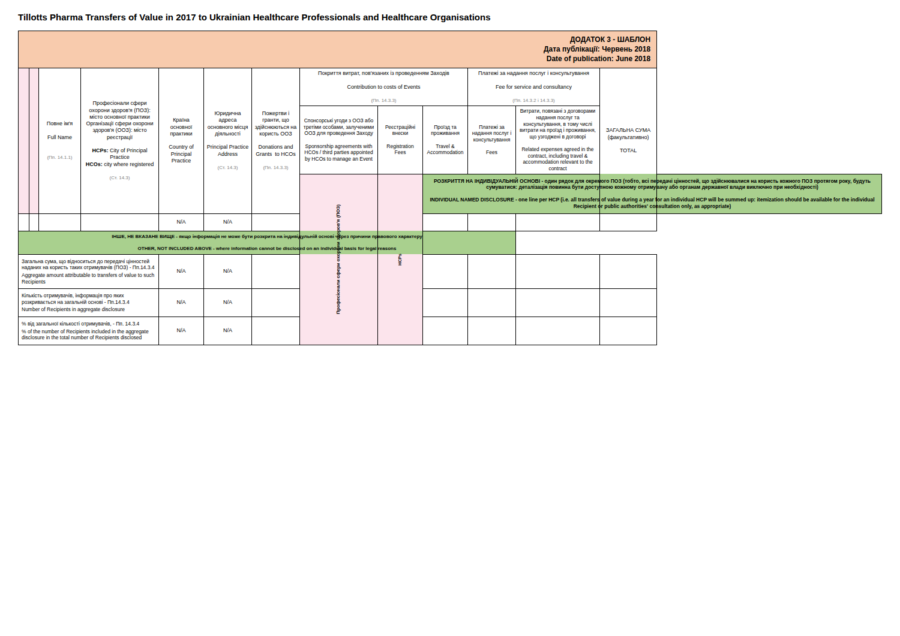Tillotts Pharma Transfers of Value in 2017 to Ukrainian Healthcare Professionals and Healthcare Organisations
| ДОДАТОК 3 - ШАБЛОН Дата публікації: Червень 2018 Date of publication: June 2018 |
| | | Повне ім'я Full Name (Пп. 14.1.1) | Професіонали сфери охорони здоров'я (ПОЗ): місто основної практики Організації сфери охорони здоров'я (ООЗ): місто реєстрації HCPs: City of Principal Practice HCOs: city where registered (Ст. 14.3) | Країна основної практики Country of Principal Practice | Юридична адреса основного місця діяльності Principal Practice Address (Ст. 14.3) | Пожертви і гранти, що здійснюються на користь ООЗ Donations and Grants to HCOs (Пп. 14.3.3) | Покриття витрат, пов'язаних із проведенням Заходів Contribution to costs of Events (Пп. 14.3.3) | Платежі за надання послуг і консультування Fee for service and consultancy (Пп. 14.3.2 і 14.3.3) | ЗАГАЛЬНА СУМА (факультативно) TOTAL |
| Спонсорські угоди з ООЗ або третіми особами, залученими ООЗ для проведення Заходу Sponsorship agreements with HCOs / third parties appointed by HCOs to manage an Event | Реєстраційні внески Registration Fees | Проїзд та проживання Travel & Accommodation | Платежі за надання послуг і консультування Fees | Витрати, повязані з договорами надання послуг та консультування, в тому числі витрати на проїзд і проживання, що узгоджені в договорі Related expenses agreed in the contract, including travel & accommodation relevant to the contract |
| Професіонали сфери охорони здоров'я (ПОЗ) | HCPs | РОЗКРИТТЯ НА ІНДИВІДУАЛЬНІЙ ОСНОВІ - один рядок для окремого ПОЗ (тобто, всі передачі цінностей, що здійснювалися на користь кожного ПОЗ протягом року, будуть сумуватися: деталізація повинна бути доступною кожному отримувачу або органам державної влади виключно при необхідності) INDIVIDUAL NAMED DISCLOSURE - one line per HCP (i.e. all transfers of value during a year for an individual HCP will be summed up: itemization should be available for the individual Recipient or public authorities' consultation only, as appropriate) |
| | | | | N/A | N/A | | | | | |
| ІНШЕ, НЕ ВКАЗАНЕ ВИЩЕ - якщо інформація не може бути розкрита на індивідульній основі через причини правового характеру OTHER, NOT INCLUDED ABOVE - where information cannot be disclosed on an individual basis for legal reasons |
| Загальна сума, що відноситься до передачі цінностей наданих на користь таких отримувачів (ПОЗ) - Пп.14.3.4 Aggregate amount attributable to transfers of value to such Recipients | N/A | N/A | | | | | |
| Кількість отримувачів, інформація про яких розкривається на загальній основі - Пп.14.3.4 Number of Recipients in aggregate disclosure | N/A | N/A | | | | | |
| % від загальної кількості отримувачів, - Пп. 14.3.4 % of the number of Recipients included in the aggregate disclosure in the total number of Recipients disclosed | N/A | N/A | | | | | |